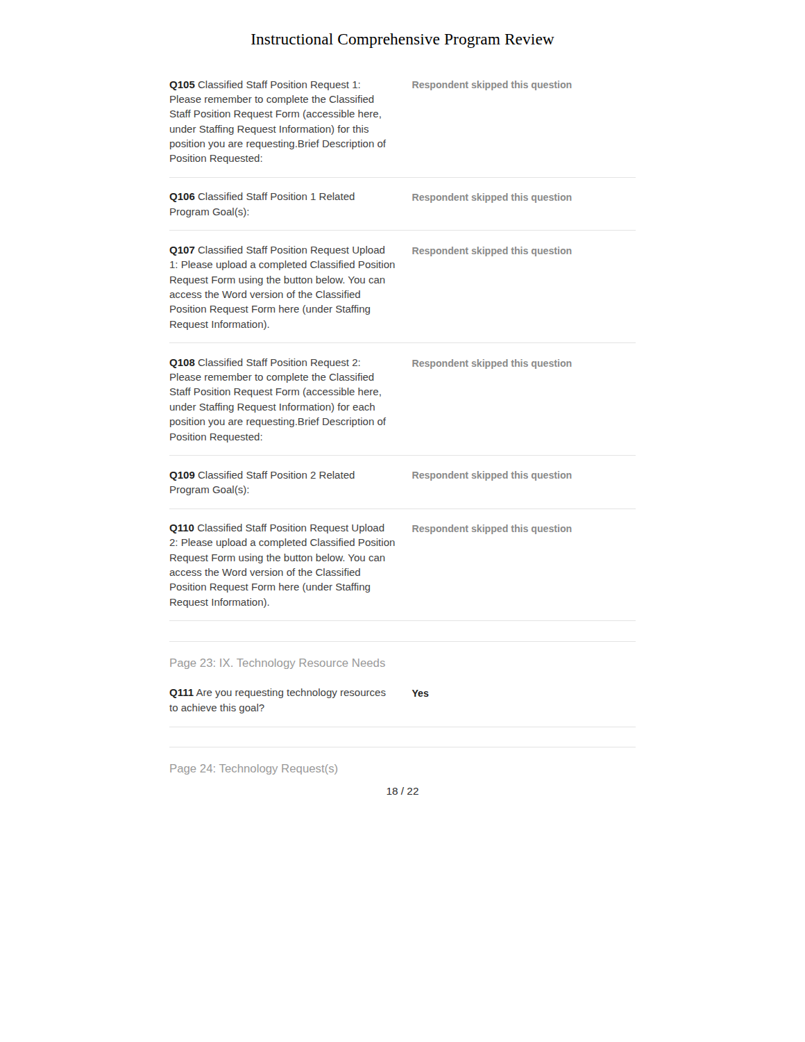Instructional Comprehensive Program Review
Q105 Classified Staff Position Request 1: Please remember to complete the Classified Staff Position Request Form (accessible here, under Staffing Request Information) for this position you are requesting.Brief Description of Position Requested:
Respondent skipped this question
Q106 Classified Staff Position 1 Related Program Goal(s):
Respondent skipped this question
Q107 Classified Staff Position Request Upload 1: Please upload a completed Classified Position Request Form using the button below. You can access the Word version of the Classified Position Request Form here (under Staffing Request Information).
Respondent skipped this question
Q108 Classified Staff Position Request 2: Please remember to complete the Classified Staff Position Request Form (accessible here, under Staffing Request Information) for each position you are requesting.Brief Description of Position Requested:
Respondent skipped this question
Q109 Classified Staff Position 2 Related Program Goal(s):
Respondent skipped this question
Q110 Classified Staff Position Request Upload 2: Please upload a completed Classified Position Request Form using the button below. You can access the Word version of the Classified Position Request Form here (under Staffing Request Information).
Respondent skipped this question
Page 23: IX. Technology Resource Needs
Q111 Are you requesting technology resources to achieve this goal?
Yes
Page 24: Technology Request(s)
18 / 22